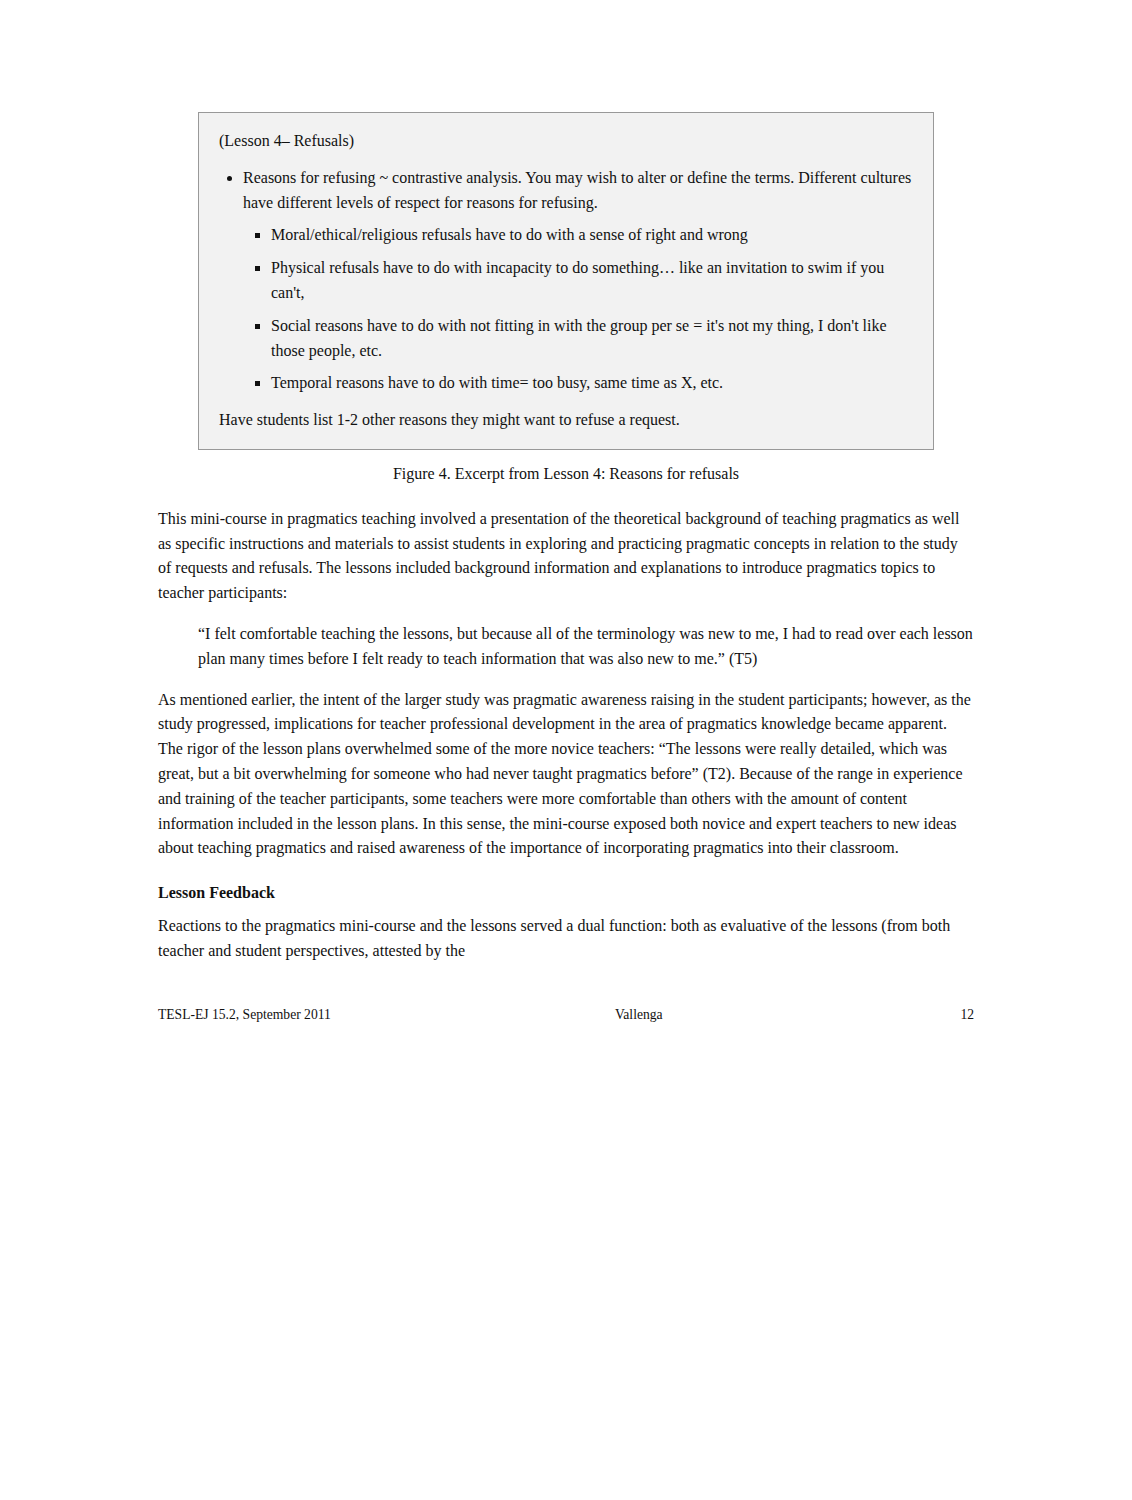(Lesson 4– Refusals)
Reasons for refusing ~ contrastive analysis. You may wish to alter or define the terms. Different cultures have different levels of respect for reasons for refusing.
Moral/ethical/religious refusals have to do with a sense of right and wrong
Physical refusals have to do with incapacity to do something… like an invitation to swim if you can't,
Social reasons have to do with not fitting in with the group per se = it's not my thing, I don't like those people, etc.
Temporal reasons have to do with time= too busy, same time as X, etc.
Have students list 1-2 other reasons they might want to refuse a request.
Figure 4. Excerpt from Lesson 4: Reasons for refusals
This mini-course in pragmatics teaching involved a presentation of the theoretical background of teaching pragmatics as well as specific instructions and materials to assist students in exploring and practicing pragmatic concepts in relation to the study of requests and refusals. The lessons included background information and explanations to introduce pragmatics topics to teacher participants:
“I felt comfortable teaching the lessons, but because all of the terminology was new to me, I had to read over each lesson plan many times before I felt ready to teach information that was also new to me.” (T5)
As mentioned earlier, the intent of the larger study was pragmatic awareness raising in the student participants; however, as the study progressed, implications for teacher professional development in the area of pragmatics knowledge became apparent. The rigor of the lesson plans overwhelmed some of the more novice teachers: “The lessons were really detailed, which was great, but a bit overwhelming for someone who had never taught pragmatics before” (T2). Because of the range in experience and training of the teacher participants, some teachers were more comfortable than others with the amount of content information included in the lesson plans. In this sense, the mini-course exposed both novice and expert teachers to new ideas about teaching pragmatics and raised awareness of the importance of incorporating pragmatics into their classroom.
Lesson Feedback
Reactions to the pragmatics mini-course and the lessons served a dual function: both as evaluative of the lessons (from both teacher and student perspectives, attested by the
TESL-EJ 15.2, September 2011
Vallenga
12